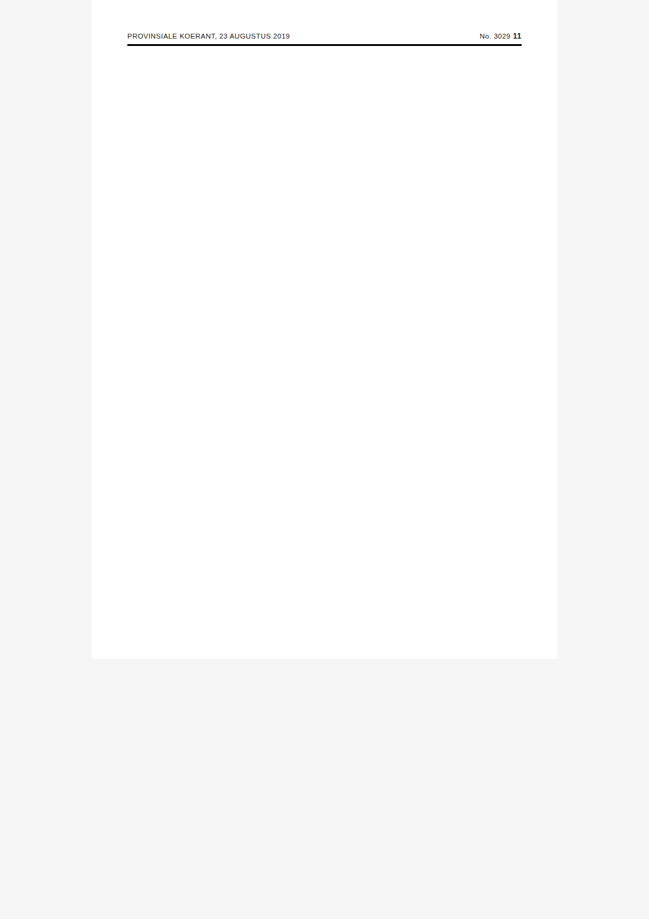PROVINSIALE KOERANT, 23 AUGUSTUS 2019 No. 302911